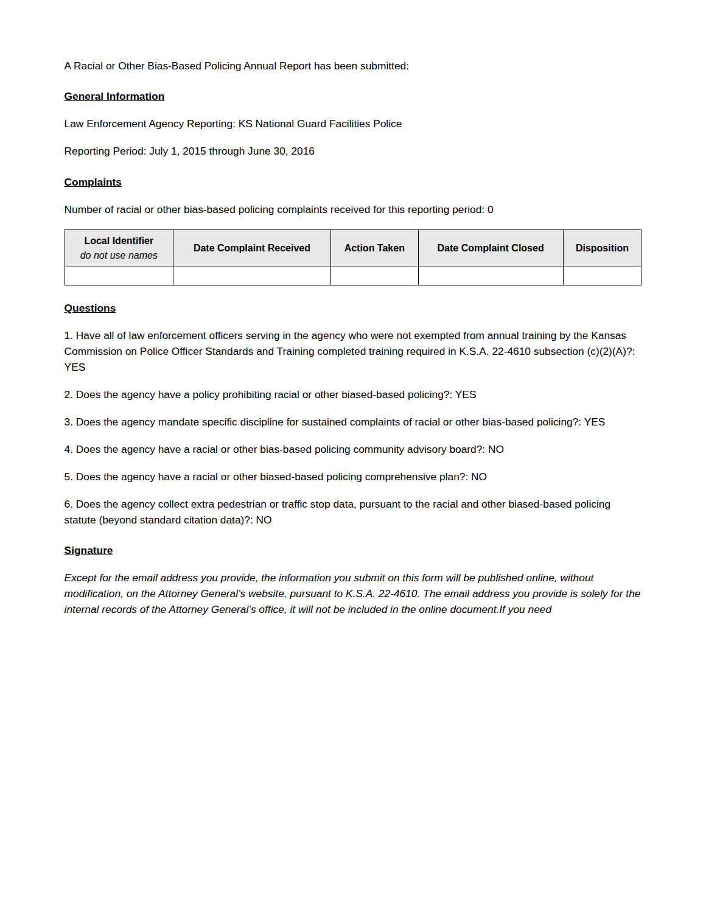A Racial or Other Bias-Based Policing Annual Report has been submitted:
General Information
Law Enforcement Agency Reporting: KS National Guard Facilities Police
Reporting Period: July 1, 2015 through June 30, 2016
Complaints
Number of racial or other bias-based policing complaints received for this reporting period: 0
| Local Identifier do not use names | Date Complaint Received | Action Taken | Date Complaint Closed | Disposition |
| --- | --- | --- | --- | --- |
Questions
1. Have all of law enforcement officers serving in the agency who were not exempted from annual training by the Kansas Commission on Police Officer Standards and Training completed training required in K.S.A. 22-4610 subsection (c)(2)(A)?: YES
2. Does the agency have a policy prohibiting racial or other biased-based policing?: YES
3. Does the agency mandate specific discipline for sustained complaints of racial or other bias-based policing?: YES
4. Does the agency have a racial or other bias-based policing community advisory board?: NO
5. Does the agency have a racial or other biased-based policing comprehensive plan?: NO
6. Does the agency collect extra pedestrian or traffic stop data, pursuant to the racial and other biased-based policing statute (beyond standard citation data)?: NO
Signature
Except for the email address you provide, the information you submit on this form will be published online, without modification, on the Attorney General’s website, pursuant to K.S.A. 22-4610. The email address you provide is solely for the internal records of the Attorney General’s office, it will not be included in the online document.If you need